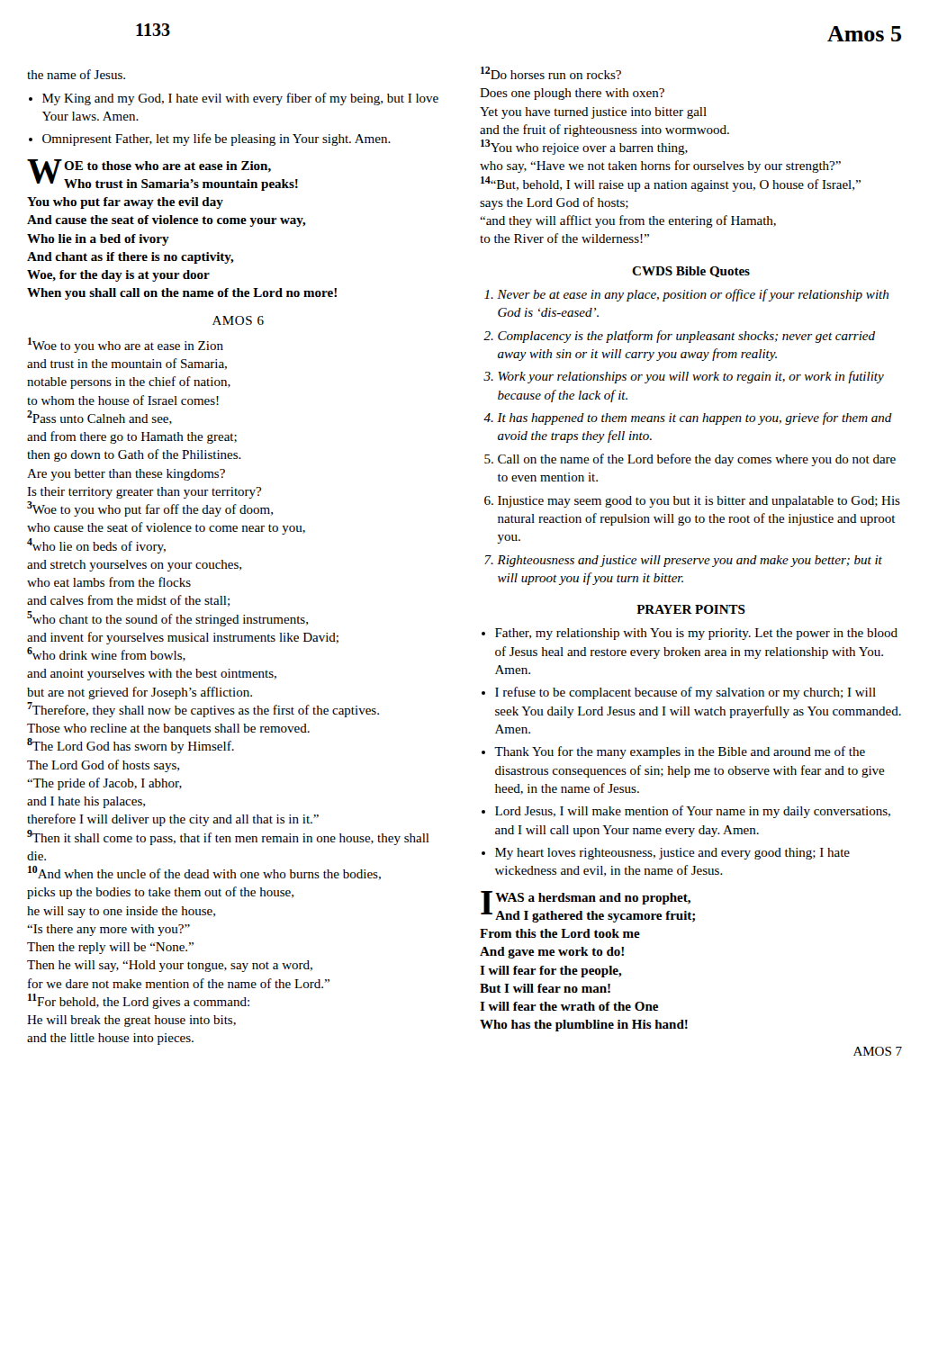1133
Amos 5
the name of Jesus.
My King and my God, I hate evil with every fiber of my being, but I love Your laws. Amen.
Omnipresent Father, let my life be pleasing in Your sight. Amen.
WOE to those who are at ease in Zion,
Who trust in Samaria’s mountain peaks!
You who put far away the evil day
And cause the seat of violence to come your way,
Who lie in a bed of ivory
And chant as if there is no captivity,
Woe, for the day is at your door
When you shall call on the name of the Lord no more!
AMOS 6
1 Woe to you who are at ease in Zion
and trust in the mountain of Samaria,
notable persons in the chief of nation,
to whom the house of Israel comes!
2 Pass unto Calneh and see,
and from there go to Hamath the great;
then go down to Gath of the Philistines.
Are you better than these kingdoms?
Is their territory greater than your territory?
3 Woe to you who put far off the day of doom,
who cause the seat of violence to come near to you,
4who lie on beds of ivory,
and stretch yourselves on your couches,
who eat lambs from the flocks
and calves from the midst of the stall;
5who chant to the sound of the stringed instruments,
and invent for yourselves musical instruments like David;
6who drink wine from bowls,
and anoint yourselves with the best ointments,
but are not grieved for Joseph’s affliction.
7 Therefore, they shall now be captives as the first of the captives.
Those who recline at the banquets shall be removed.
8 The Lord God has sworn by Himself.
The Lord God of hosts says,
“The pride of Jacob, I abhor,
and I hate his palaces,
therefore I will deliver up the city and all that is in it.”
9 Then it shall come to pass, that if ten men remain in one house, they shall die.
10 And when the uncle of the dead with one who burns the bodies,
picks up the bodies to take them out of the house,
he will say to one inside the house,
“Is there any more with you?”
Then the reply will be “None.”
Then he will say, “Hold your tongue, say not a word,
for we dare not make mention of the name of the Lord.”
11 For behold, the Lord gives a command:
He will break the great house into bits,
and the little house into pieces.
12 Do horses run on rocks?
Does one plough there with oxen?
Yet you have turned justice into bitter gall
and the fruit of righteousness into wormwood.
13 You who rejoice over a barren thing,
who say, “Have we not taken horns for ourselves by our strength?”
14“But, behold, I will raise up a nation against you, O house of Israel,”
says the Lord God of hosts;
“and they will afflict you from the entering of Hamath,
to the River of the wilderness!”
CWDS Bible Quotes
Never be at ease in any place, position or office if your relationship with God is ‘dis-eased’.
Complacency is the platform for unpleasant shocks; never get carried away with sin or it will carry you away from reality.
Work your relationships or you will work to regain it, or work in futility because of the lack of it.
It has happened to them means it can happen to you, grieve for them and avoid the traps they fell into.
Call on the name of the Lord before the day comes where you do not dare to even mention it.
Injustice may seem good to you but it is bitter and unpalatable to God; His natural reaction of repulsion will go to the root of the injustice and uproot you.
Righteousness and justice will preserve you and make you better; but it will uproot you if you turn it bitter.
PRAYER POINTS
Father, my relationship with You is my priority. Let the power in the blood of Jesus heal and restore every broken area in my relationship with You. Amen.
I refuse to be complacent because of my salvation or my church; I will seek You daily Lord Jesus and I will watch prayerfully as You commanded. Amen.
Thank You for the many examples in the Bible and around me of the disastrous consequences of sin; help me to observe with fear and to give heed, in the name of Jesus.
Lord Jesus, I will make mention of Your name in my daily conversations, and I will call upon Your name every day. Amen.
My heart loves righteousness, justice and every good thing; I hate wickedness and evil, in the name of Jesus.
IWAS a herdsman and no prophet,
And I gathered the sycamore fruit;
From this the Lord took me
And gave me work to do!
I will fear for the people,
But I will fear no man!
I will fear the wrath of the One
Who has the plumbline in His hand!
AMOS 7